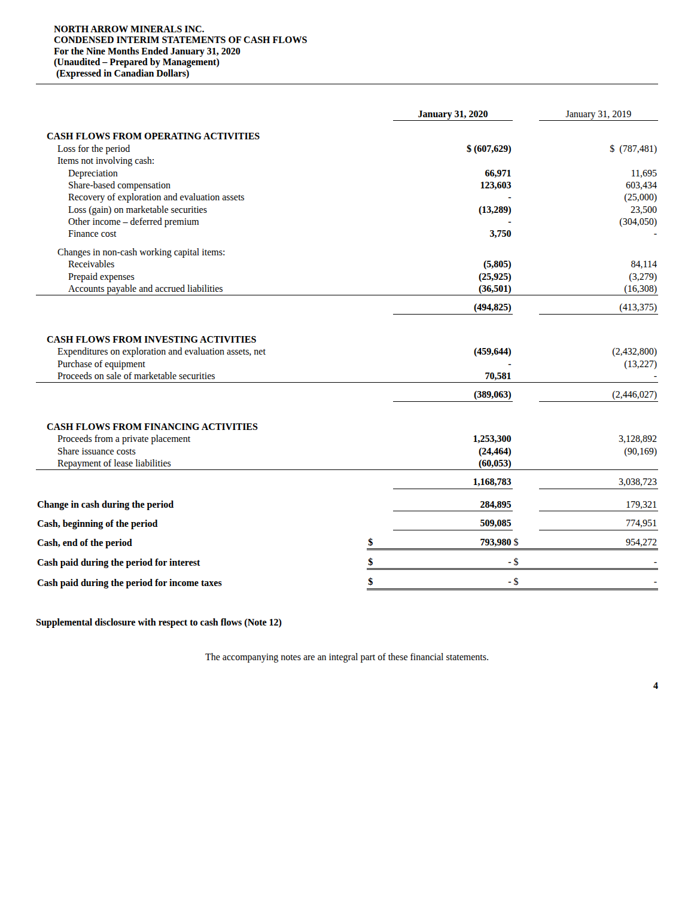NORTH ARROW MINERALS INC.
CONDENSED INTERIM STATEMENTS OF CASH FLOWS
For the Nine Months Ended January 31, 2020
(Unaudited – Prepared by Management)
(Expressed in Canadian Dollars)
| | | January 31, 2020 | | January 31, 2019 |
| CASH FLOWS FROM OPERATING ACTIVITIES | | | | |
| Loss for the period | | $ (607,629) | | $ (787,481) |
| Items not involving cash: | | | | |
| Depreciation | | 66,971 | | 11,695 |
| Share-based compensation | | 123,603 | | 603,434 |
| Recovery of exploration and evaluation assets | | - | | (25,000) |
| Loss (gain) on marketable securities | | (13,289) | | 23,500 |
| Other income – deferred premium | | - | | (304,050) |
| Finance cost | | 3,750 | | - |
| Changes in non-cash working capital items: | | | | |
| Receivables | | (5,805) | | 84,114 |
| Prepaid expenses | | (25,925) | | (3,279) |
| Accounts payable and accrued liabilities | | (36,501) | | (16,308) |
| | | (494,825) | | (413,375) |
| CASH FLOWS FROM INVESTING ACTIVITIES | | | | |
| Expenditures on exploration and evaluation assets, net | | (459,644) | | (2,432,800) |
| Purchase of equipment | | - | | (13,227) |
| Proceeds on sale of marketable securities | | 70,581 | | - |
| | | (389,063) | | (2,446,027) |
| CASH FLOWS FROM FINANCING ACTIVITIES | | | | |
| Proceeds from a private placement | | 1,253,300 | | 3,128,892 |
| Share issuance costs | | (24,464) | | (90,169) |
| Repayment of lease liabilities | | (60,053) | | |
| | | 1,168,783 | | 3,038,723 |
| Change in cash during the period | | 284,895 | | 179,321 |
| Cash, beginning of the period | | 509,085 | | 774,951 |
| Cash, end of the period | $ | 793,980 | $ | 954,272 |
| Cash paid during the period for interest | $ | - | $ | - |
| Cash paid during the period for income taxes | $ | - | $ | - |
Supplemental disclosure with respect to cash flows (Note 12)
The accompanying notes are an integral part of these financial statements.
4